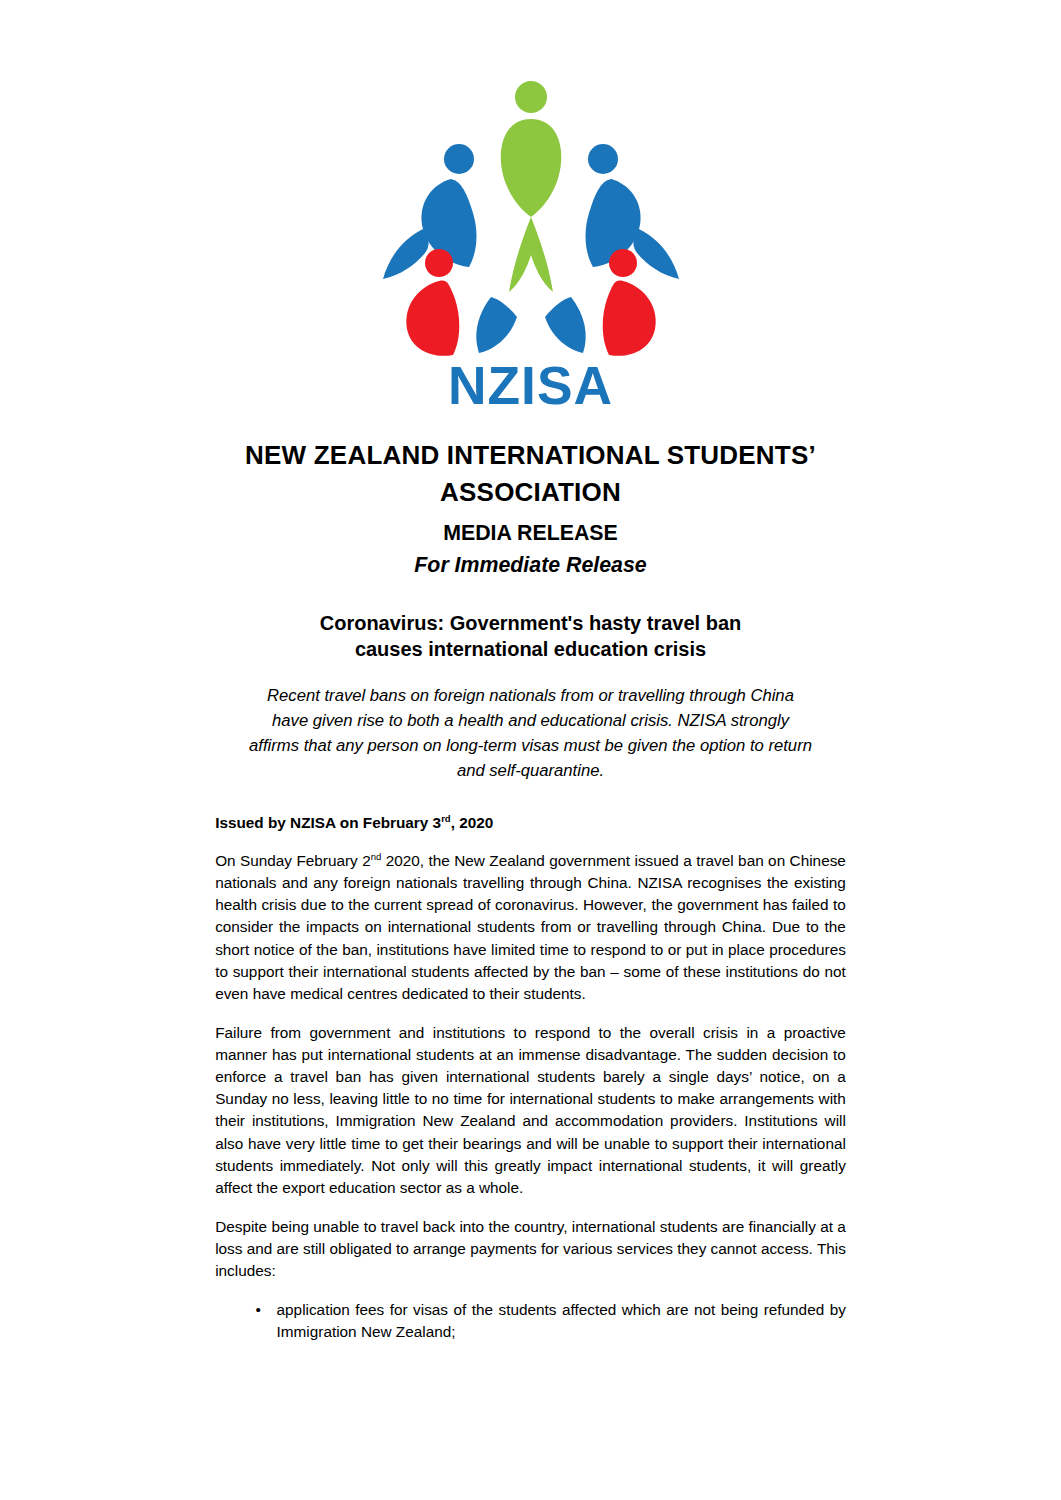NZISA
NEW ZEALAND INTERNATIONAL STUDENTS’ ASSOCIATION
MEDIA RELEASE
For Immediate Release
Coronavirus: Government's hasty travel ban
causes international education crisis
Recent travel bans on foreign nationals from or travelling through China have given rise to both a health and educational crisis. NZISA strongly affirms that any person on long-term visas must be given the option to return and self-quarantine.
Issued by NZISA on February 3rd, 2020
On Sunday February 2nd 2020, the New Zealand government issued a travel ban on Chinese nationals and any foreign nationals travelling through China. NZISA recognises the existing health crisis due to the current spread of coronavirus. However, the government has failed to consider the impacts on international students from or travelling through China. Due to the short notice of the ban, institutions have limited time to respond to or put in place procedures to support their international students affected by the ban – some of these institutions do not even have medical centres dedicated to their students.
Failure from government and institutions to respond to the overall crisis in a proactive manner has put international students at an immense disadvantage. The sudden decision to enforce a travel ban has given international students barely a single days’ notice, on a Sunday no less, leaving little to no time for international students to make arrangements with their institutions, Immigration New Zealand and accommodation providers. Institutions will also have very little time to get their bearings and will be unable to support their international students immediately. Not only will this greatly impact international students, it will greatly affect the export education sector as a whole.
Despite being unable to travel back into the country, international students are financially at a loss and are still obligated to arrange payments for various services they cannot access. This includes:
application fees for visas of the students affected which are not being refunded by Immigration New Zealand;